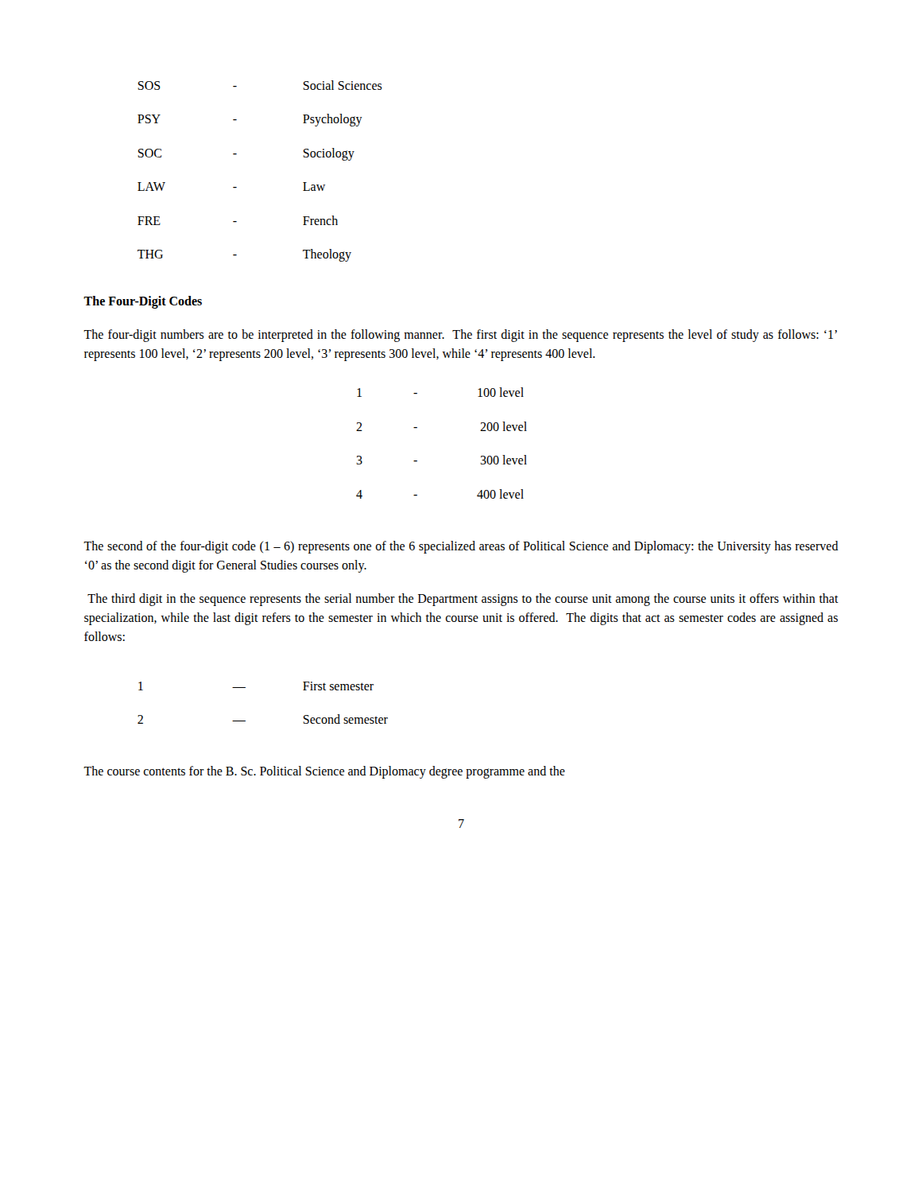SOS-Social Sciences
PSY-Psychology
SOC-Sociology
LAW-Law
FRE-French
THG-Theology
The Four-Digit Codes
The four-digit numbers are to be interpreted in the following manner. The first digit in the sequence represents the level of study as follows: ‘1’ represents 100 level, ‘2’ represents 200 level, ‘3’ represents 300 level, while ‘4’ represents 400 level.
1-100 level
2- 200 level
3- 300 level
4-400 level
The second of the four-digit code (1 – 6) represents one of the 6 specialized areas of Political Science and Diplomacy: the University has reserved ‘0’ as the second digit for General Studies courses only.
The third digit in the sequence represents the serial number the Department assigns to the course unit among the course units it offers within that specialization, while the last digit refers to the semester in which the course unit is offered. The digits that act as semester codes are assigned as follows:
1—First semester
2—Second semester
The course contents for the B. Sc. Political Science and Diplomacy degree programme and the
7